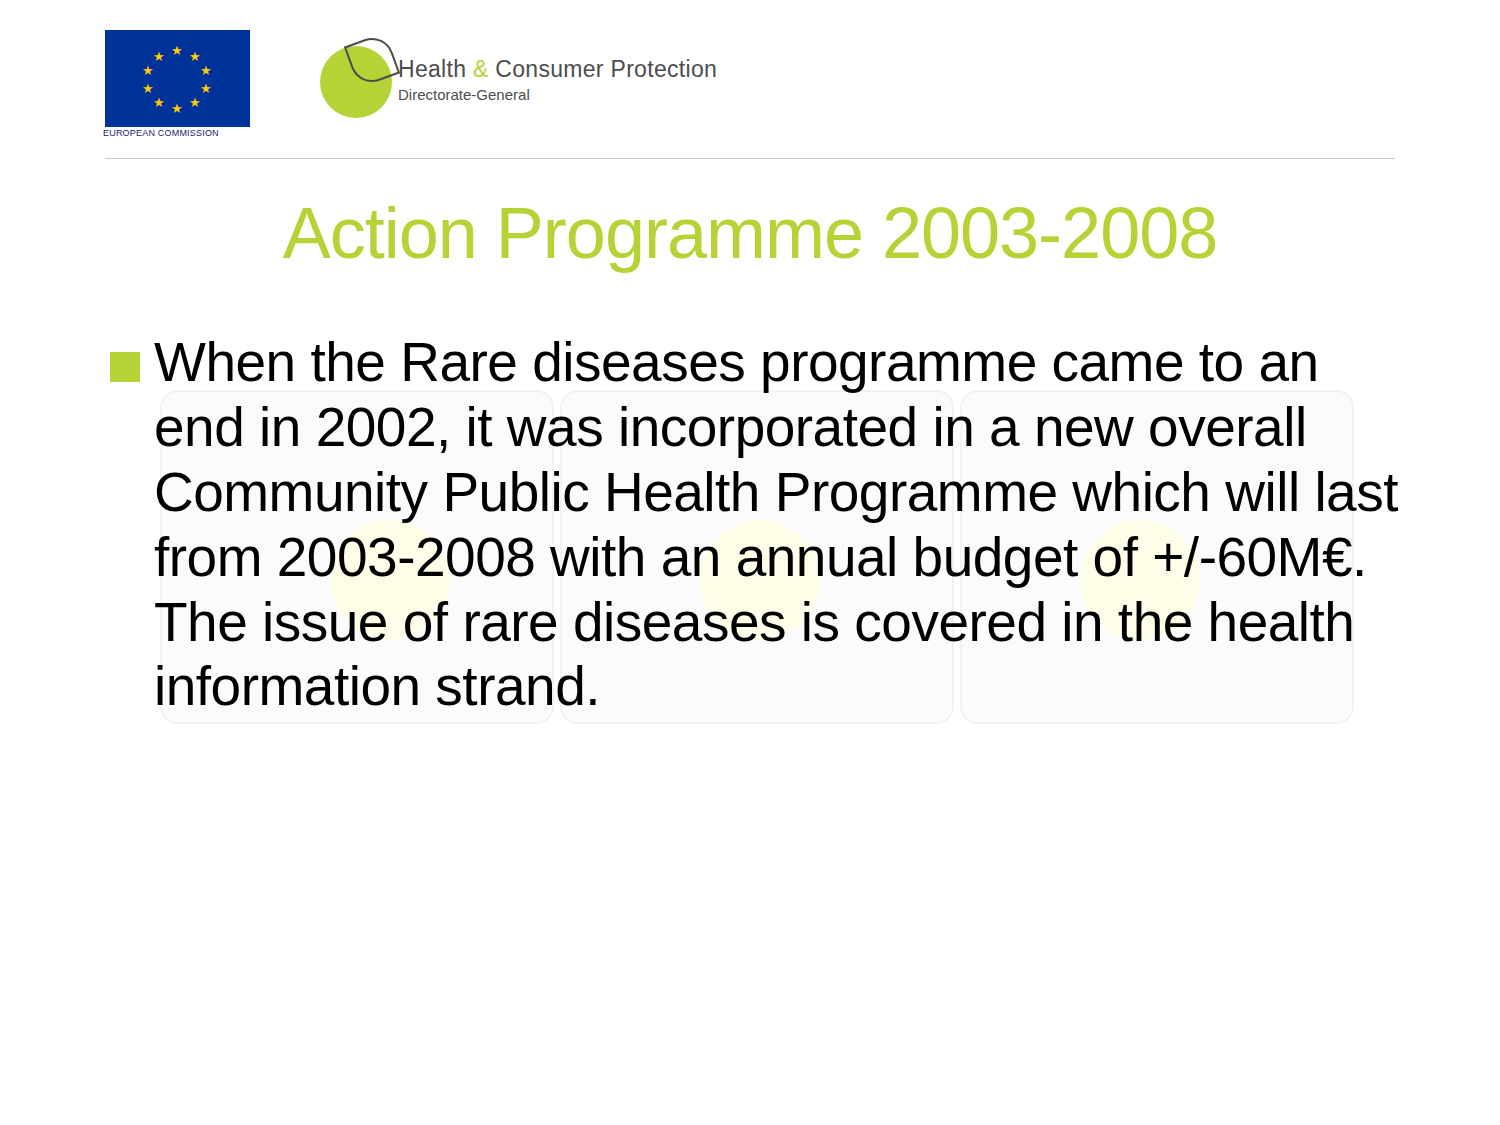★ ★ ★ ★ ★ ★ ★ ★ ★ ★
EUROPEAN COMMISSION
Health & Consumer Protection
Directorate-General
Action Programme 2003-2008
When the Rare diseases programme came to an end in 2002, it was incorporated in a new overall Community Public Health Programme which will last from 2003-2008 with an annual budget of +/-60M€. The issue of rare diseases is covered in the health information strand.